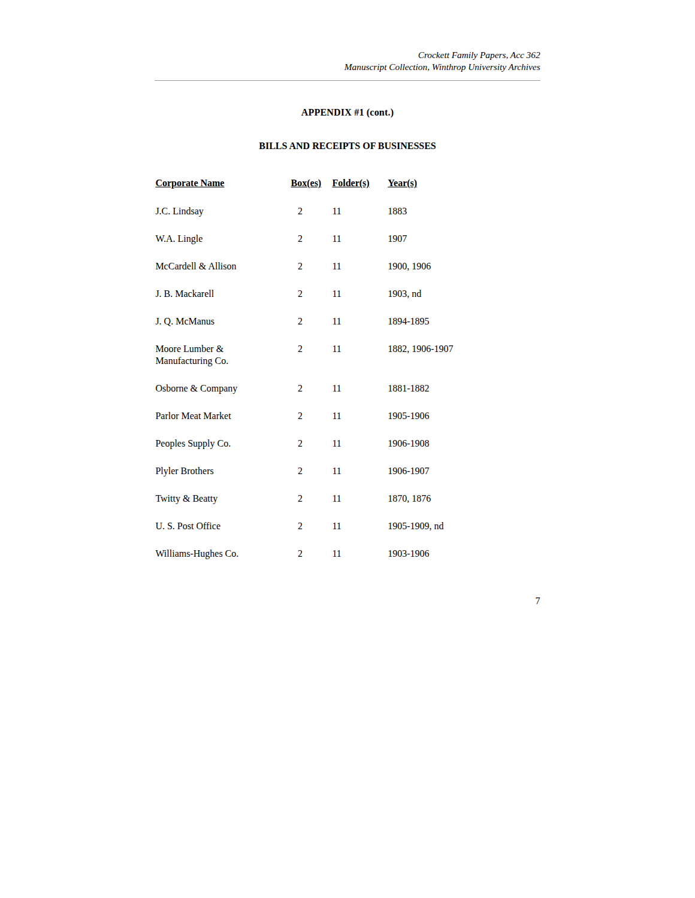Crockett Family Papers, Acc 362
Manuscript Collection, Winthrop University Archives
APPENDIX #1 (cont.)
BILLS AND RECEIPTS OF BUSINESSES
| Corporate Name | Box(es) | Folder(s) | Year(s) |
| --- | --- | --- | --- |
| J.C. Lindsay | 2 | 11 | 1883 |
| W.A. Lingle | 2 | 11 | 1907 |
| McCardell & Allison | 2 | 11 | 1900, 1906 |
| J. B. Mackarell | 2 | 11 | 1903, nd |
| J. Q. McManus | 2 | 11 | 1894-1895 |
| Moore Lumber & Manufacturing Co. | 2 | 11 | 1882, 1906-1907 |
| Osborne & Company | 2 | 11 | 1881-1882 |
| Parlor Meat Market | 2 | 11 | 1905-1906 |
| Peoples Supply Co. | 2 | 11 | 1906-1908 |
| Plyler Brothers | 2 | 11 | 1906-1907 |
| Twitty & Beatty | 2 | 11 | 1870, 1876 |
| U. S. Post Office | 2 | 11 | 1905-1909, nd |
| Williams-Hughes Co. | 2 | 11 | 1903-1906 |
7